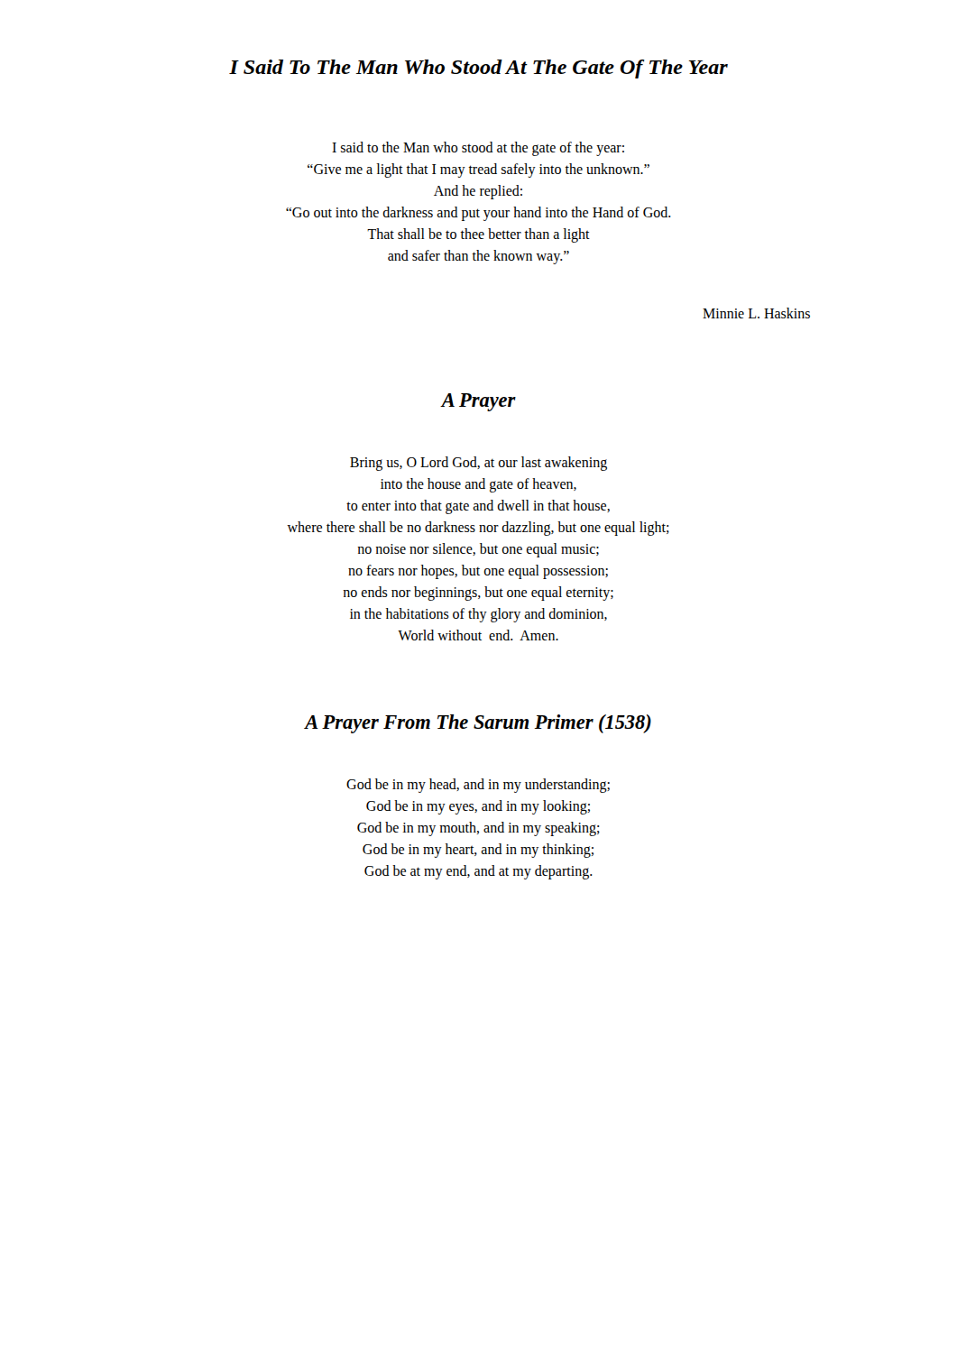I Said To The Man Who Stood At The Gate Of The Year
I said to the Man who stood at the gate of the year:
“Give me a light that I may tread safely into the unknown.”
And he replied:
“Go out into the darkness and put your hand into the Hand of God.
That shall be to thee better than a light
and safer than the known way.”
Minnie L. Haskins
A Prayer
Bring us, O Lord God, at our last awakening
into the house and gate of heaven,
to enter into that gate and dwell in that house,
where there shall be no darkness nor dazzling, but one equal light;
no noise nor silence, but one equal music;
no fears nor hopes, but one equal possession;
no ends nor beginnings, but one equal eternity;
in the habitations of thy glory and dominion,
World without end. Amen.
A Prayer From The Sarum Primer (1538)
God be in my head, and in my understanding;
God be in my eyes, and in my looking;
God be in my mouth, and in my speaking;
God be in my heart, and in my thinking;
God be at my end, and at my departing.